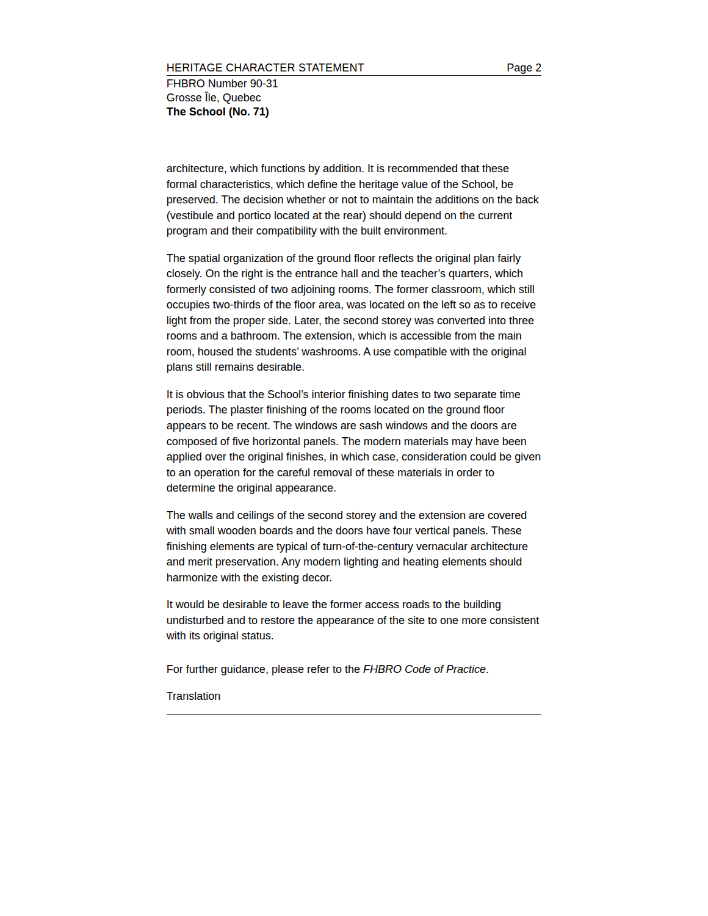HERITAGE CHARACTER STATEMENT Page 2
FHBRO Number 90-31
Grosse Île, Quebec
The School (No. 71)
architecture, which functions by addition. It is recommended that these formal characteristics, which define the heritage value of the School, be preserved. The decision whether or not to maintain the additions on the back (vestibule and portico located at the rear) should depend on the current program and their compatibility with the built environment.
The spatial organization of the ground floor reflects the original plan fairly closely. On the right is the entrance hall and the teacher’s quarters, which formerly consisted of two adjoining rooms. The former classroom, which still occupies two-thirds of the floor area, was located on the left so as to receive light from the proper side. Later, the second storey was converted into three rooms and a bathroom. The extension, which is accessible from the main room, housed the students’ washrooms. A use compatible with the original plans still remains desirable.
It is obvious that the School’s interior finishing dates to two separate time periods. The plaster finishing of the rooms located on the ground floor appears to be recent. The windows are sash windows and the doors are composed of five horizontal panels. The modern materials may have been applied over the original finishes, in which case, consideration could be given to an operation for the careful removal of these materials in order to determine the original appearance.
The walls and ceilings of the second storey and the extension are covered with small wooden boards and the doors have four vertical panels. These finishing elements are typical of turn-of-the-century vernacular architecture and merit preservation. Any modern lighting and heating elements should harmonize with the existing decor.
It would be desirable to leave the former access roads to the building undisturbed and to restore the appearance of the site to one more consistent with its original status.
For further guidance, please refer to the FHBRO Code of Practice.
Translation